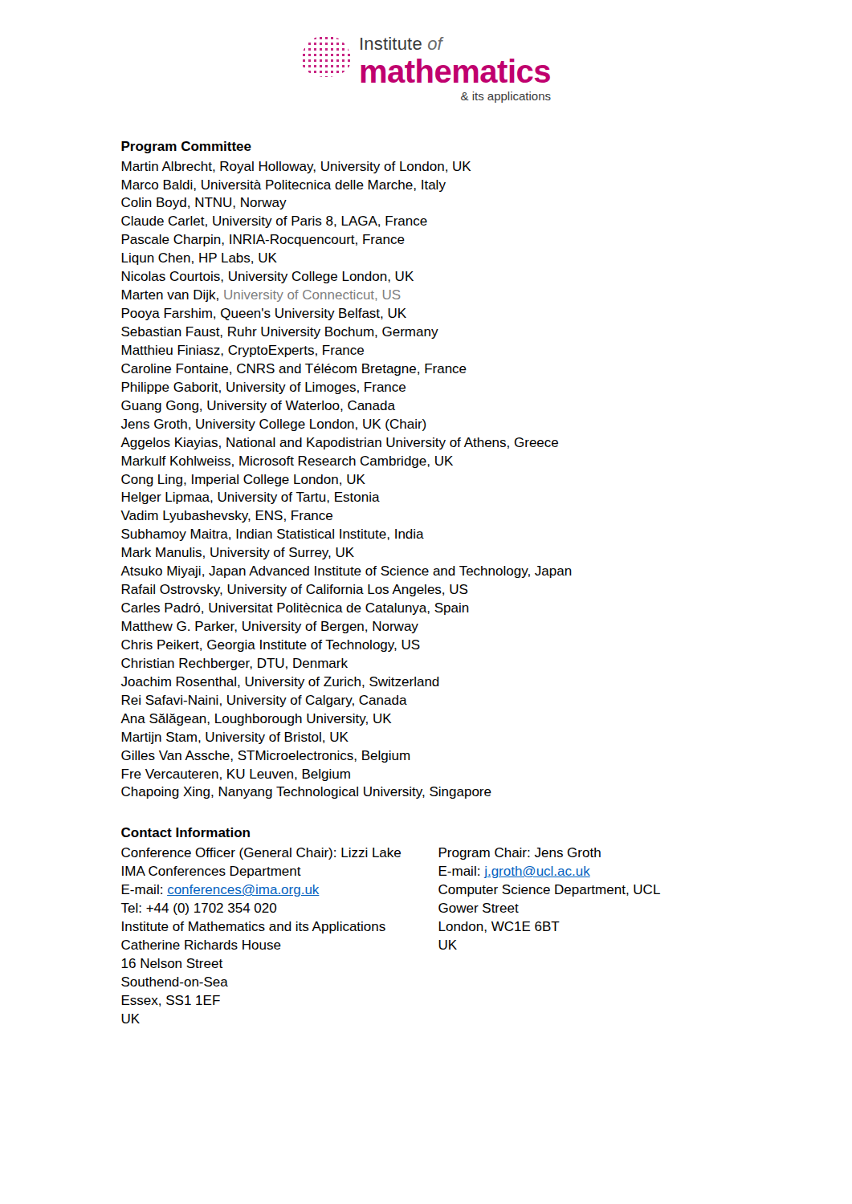Institute of
mathematics
& its applications
Program Committee
Martin Albrecht, Royal Holloway, University of London, UK
Marco Baldi, Università Politecnica delle Marche, Italy
Colin Boyd, NTNU, Norway
Claude Carlet, University of Paris 8, LAGA, France
Pascale Charpin, INRIA-Rocquencourt, France
Liqun Chen, HP Labs, UK
Nicolas Courtois, University College London, UK
Marten van Dijk, University of Connecticut, US
Pooya Farshim, Queen's University Belfast, UK
Sebastian Faust, Ruhr University Bochum, Germany
Matthieu Finiasz, CryptoExperts, France
Caroline Fontaine, CNRS and Télécom Bretagne, France
Philippe Gaborit, University of Limoges, France
Guang Gong, University of Waterloo, Canada
Jens Groth, University College London, UK (Chair)
Aggelos Kiayias, National and Kapodistrian University of Athens, Greece
Markulf Kohlweiss, Microsoft Research Cambridge, UK
Cong Ling, Imperial College London, UK
Helger Lipmaa, University of Tartu, Estonia
Vadim Lyubashevsky, ENS, France
Subhamoy Maitra, Indian Statistical Institute, India
Mark Manulis, University of Surrey, UK
Atsuko Miyaji, Japan Advanced Institute of Science and Technology, Japan
Rafail Ostrovsky, University of California Los Angeles, US
Carles Padró, Universitat Politècnica de Catalunya, Spain
Matthew G. Parker, University of Bergen, Norway
Chris Peikert, Georgia Institute of Technology, US
Christian Rechberger, DTU, Denmark
Joachim Rosenthal, University of Zurich, Switzerland
Rei Safavi-Naini, University of Calgary, Canada
Ana Sălăgean, Loughborough University, UK
Martijn Stam, University of Bristol, UK
Gilles Van Assche, STMicroelectronics, Belgium
Fre Vercauteren, KU Leuven, Belgium
Chapoing Xing, Nanyang Technological University, Singapore
Contact Information
Conference Officer (General Chair): Lizzi Lake
IMA Conferences Department
E-mail: conferences@ima.org.uk
Tel: +44 (0) 1702 354 020
Institute of Mathematics and its Applications
Catherine Richards House
16 Nelson Street
Southend-on-Sea
Essex, SS1 1EF
UK
Program Chair: Jens Groth
E-mail: j.groth@ucl.ac.uk
Computer Science Department, UCL
Gower Street
London, WC1E 6BT
UK